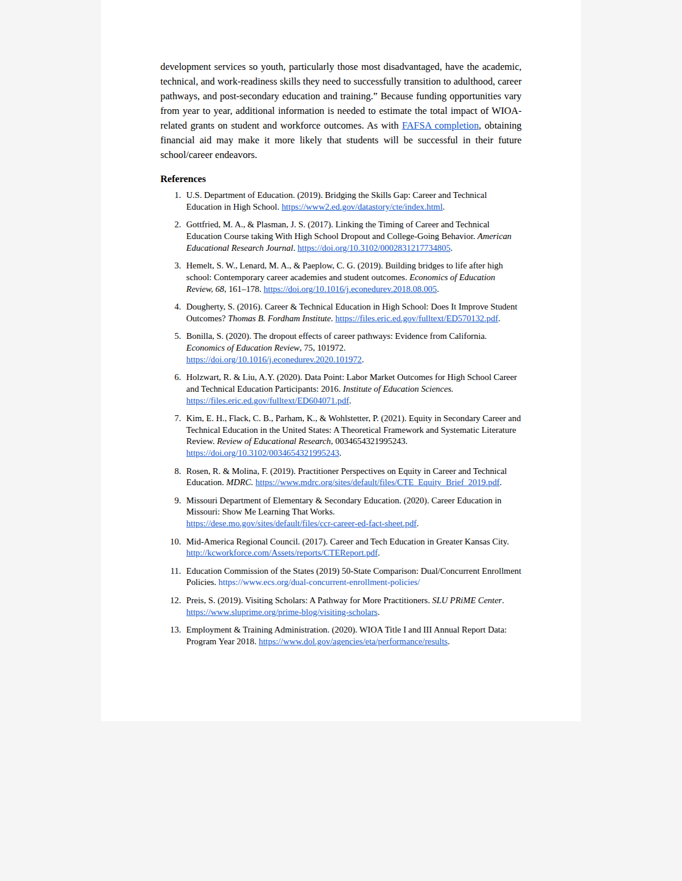development services so youth, particularly those most disadvantaged, have the academic, technical, and work-readiness skills they need to successfully transition to adulthood, career pathways, and post-secondary education and training.” Because funding opportunities vary from year to year, additional information is needed to estimate the total impact of WIOA-related grants on student and workforce outcomes. As with FAFSA completion, obtaining financial aid may make it more likely that students will be successful in their future school/career endeavors.
References
U.S. Department of Education. (2019). Bridging the Skills Gap: Career and Technical Education in High School. https://www2.ed.gov/datastory/cte/index.html.
Gottfried, M. A., & Plasman, J. S. (2017). Linking the Timing of Career and Technical Education Course taking With High School Dropout and College-Going Behavior. American Educational Research Journal. https://doi.org/10.3102/0002831217734805.
Hemelt, S. W., Lenard, M. A., & Paeplow, C. G. (2019). Building bridges to life after high school: Contemporary career academies and student outcomes. Economics of Education Review, 68, 161–178. https://doi.org/10.1016/j.econedurev.2018.08.005.
Dougherty, S. (2016). Career & Technical Education in High School: Does It Improve Student Outcomes? Thomas B. Fordham Institute. https://files.eric.ed.gov/fulltext/ED570132.pdf.
Bonilla, S. (2020). The dropout effects of career pathways: Evidence from California. Economics of Education Review, 75, 101972. https://doi.org/10.1016/j.econedurev.2020.101972.
Holzwart, R. & Liu, A.Y. (2020). Data Point: Labor Market Outcomes for High School Career and Technical Education Participants: 2016. Institute of Education Sciences.
https://files.eric.ed.gov/fulltext/ED604071.pdf.
Kim, E. H., Flack, C. B., Parham, K., & Wohlstetter, P. (2021). Equity in Secondary Career and Technical Education in the United States: A Theoretical Framework and Systematic Literature Review. Review of Educational Research, 0034654321995243.
https://doi.org/10.3102/0034654321995243.
Rosen, R. & Molina, F. (2019). Practitioner Perspectives on Equity in Career and Technical Education. MDRC. https://www.mdrc.org/sites/default/files/CTE_Equity_Brief_2019.pdf.
Missouri Department of Elementary & Secondary Education. (2020). Career Education in Missouri: Show Me Learning That Works.
https://dese.mo.gov/sites/default/files/ccr-career-ed-fact-sheet.pdf.
Mid-America Regional Council. (2017). Career and Tech Education in Greater Kansas City.
http://kcworkforce.com/Assets/reports/CTEReport.pdf.
Education Commission of the States (2019) 50-State Comparison: Dual/Concurrent Enrollment Policies. https://www.ecs.org/dual-concurrent-enrollment-policies/
Preis, S. (2019). Visiting Scholars: A Pathway for More Practitioners. SLU PRiME Center.
https://www.sluprime.org/prime-blog/visiting-scholars.
Employment & Training Administration. (2020). WIOA Title I and III Annual Report Data: Program Year 2018. https://www.dol.gov/agencies/eta/performance/results.